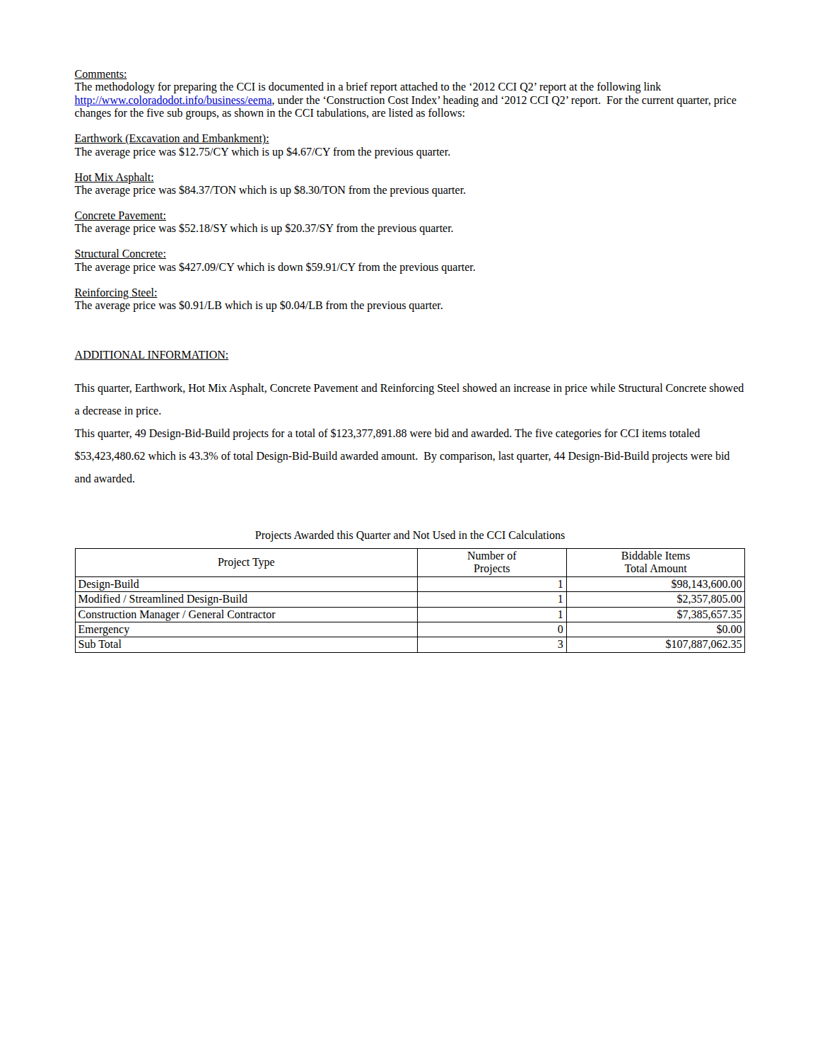Comments:
The methodology for preparing the CCI is documented in a brief report attached to the ‘2012 CCI Q2’ report at the following link http://www.coloradodot.info/business/eema, under the ‘Construction Cost Index’ heading and ‘2012 CCI Q2’ report. For the current quarter, price changes for the five sub groups, as shown in the CCI tabulations, are listed as follows:
Earthwork (Excavation and Embankment):
The average price was $12.75/CY which is up $4.67/CY from the previous quarter.
Hot Mix Asphalt:
The average price was $84.37/TON which is up $8.30/TON from the previous quarter.
Concrete Pavement:
The average price was $52.18/SY which is up $20.37/SY from the previous quarter.
Structural Concrete:
The average price was $427.09/CY which is down $59.91/CY from the previous quarter.
Reinforcing Steel:
The average price was $0.91/LB which is up $0.04/LB from the previous quarter.
ADDITIONAL INFORMATION:
This quarter, Earthwork, Hot Mix Asphalt, Concrete Pavement and Reinforcing Steel showed an increase in price while Structural Concrete showed a decrease in price.
This quarter, 49 Design-Bid-Build projects for a total of $123,377,891.88 were bid and awarded. The five categories for CCI items totaled $53,423,480.62 which is 43.3% of total Design-Bid-Build awarded amount. By comparison, last quarter, 44 Design-Bid-Build projects were bid and awarded.
Projects Awarded this Quarter and Not Used in the CCI Calculations
| Project Type | Number of Projects | Biddable Items Total Amount |
| --- | --- | --- |
| Design-Build | 1 | $98,143,600.00 |
| Modified / Streamlined Design-Build | 1 | $2,357,805.00 |
| Construction Manager / General Contractor | 1 | $7,385,657.35 |
| Emergency | 0 | $0.00 |
| Sub Total | 3 | $107,887,062.35 |